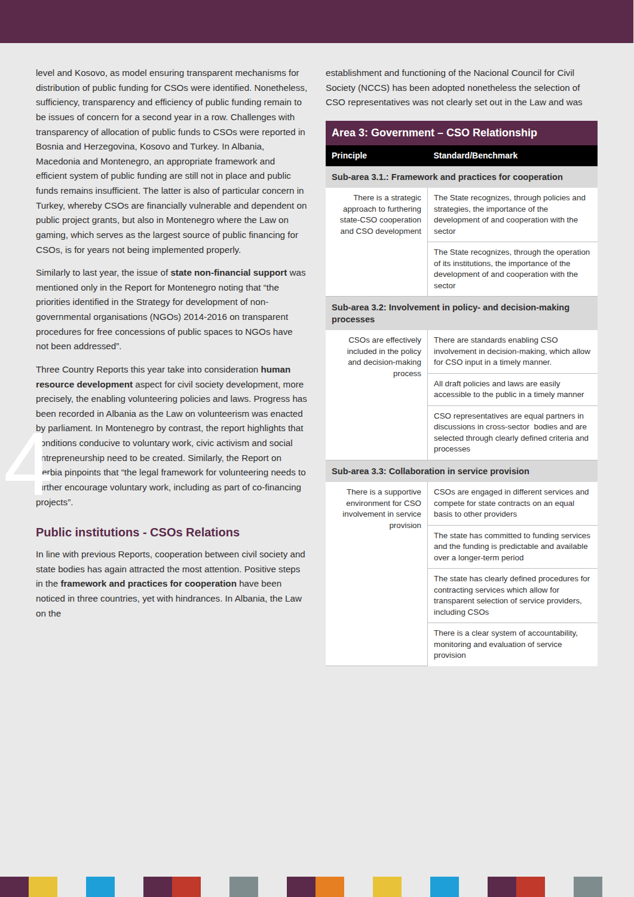4
level and Kosovo, as model ensuring transparent mechanisms for distribution of public funding for CSOs were identified. Nonetheless, sufficiency, transparency and efficiency of public funding remain to be issues of concern for a second year in a row. Challenges with transparency of allocation of public funds to CSOs were reported in Bosnia and Herzegovina, Kosovo and Turkey. In Albania, Macedonia and Montenegro, an appropriate framework and efficient system of public funding are still not in place and public funds remains insufficient. The latter is also of particular concern in Turkey, whereby CSOs are financially vulnerable and dependent on public project grants, but also in Montenegro where the Law on gaming, which serves as the largest source of public financing for CSOs, is for years not being implemented properly.
Similarly to last year, the issue of state non-financial support was mentioned only in the Report for Montenegro noting that “the priorities identified in the Strategy for development of non-governmental organisations (NGOs) 2014-2016 on transparent procedures for free concessions of public spaces to NGOs have not been addressed”.
Three Country Reports this year take into consideration human resource development aspect for civil society development, more precisely, the enabling volunteering policies and laws. Progress has been recorded in Albania as the Law on volunteerism was enacted by parliament. In Montenegro by contrast, the report highlights that conditions conducive to voluntary work, civic activism and social entrepreneurship need to be created. Similarly, the Report on Serbia pinpoints that “the legal framework for volunteering needs to further encourage voluntary work, including as part of co-financing projects”.
Public institutions - CSOs Relations
In line with previous Reports, cooperation between civil society and state bodies has again attracted the most attention. Positive steps in the framework and practices for cooperation have been noticed in three countries, yet with hindrances. In Albania, the Law on the
establishment and functioning of the Nacional Council for Civil Society (NCCS) has been adopted nonetheless the selection of CSO representatives was not clearly set out in the Law and was
| Area 3: Government – CSO Relationship |
| Principle | Standard/Benchmark |
| Sub-area 3.1.: Framework and practices for cooperation |
| There is a strategic approach to furthering state-CSO cooperation and CSO development | The State recognizes, through policies and strategies, the importance of the development of and cooperation with the sector |
| The State recognizes, through the operation of its institutions, the importance of the development of and cooperation with the sector |
| Sub-area 3.2: Involvement in policy- and decision-making processes |
| CSOs are effectively included in the policy and decision-making process | There are standards enabling CSO involvement in decision-making, which allow for CSO input in a timely manner. |
| All draft policies and laws are easily accessible to the public in a timely manner |
| CSO representatives are equal partners in discussions in cross-sector bodies and are selected through clearly defined criteria and processes |
| Sub-area 3.3: Collaboration in service provision |
| There is a supportive environment for CSO involvement in service provision | CSOs are engaged in different services and compete for state contracts on an equal basis to other providers |
| The state has committed to funding services and the funding is predictable and available over a longer-term period |
| The state has clearly defined procedures for contracting services which allow for transparent selection of service providers, including CSOs |
| There is a clear system of accountability, monitoring and evaluation of service provision |